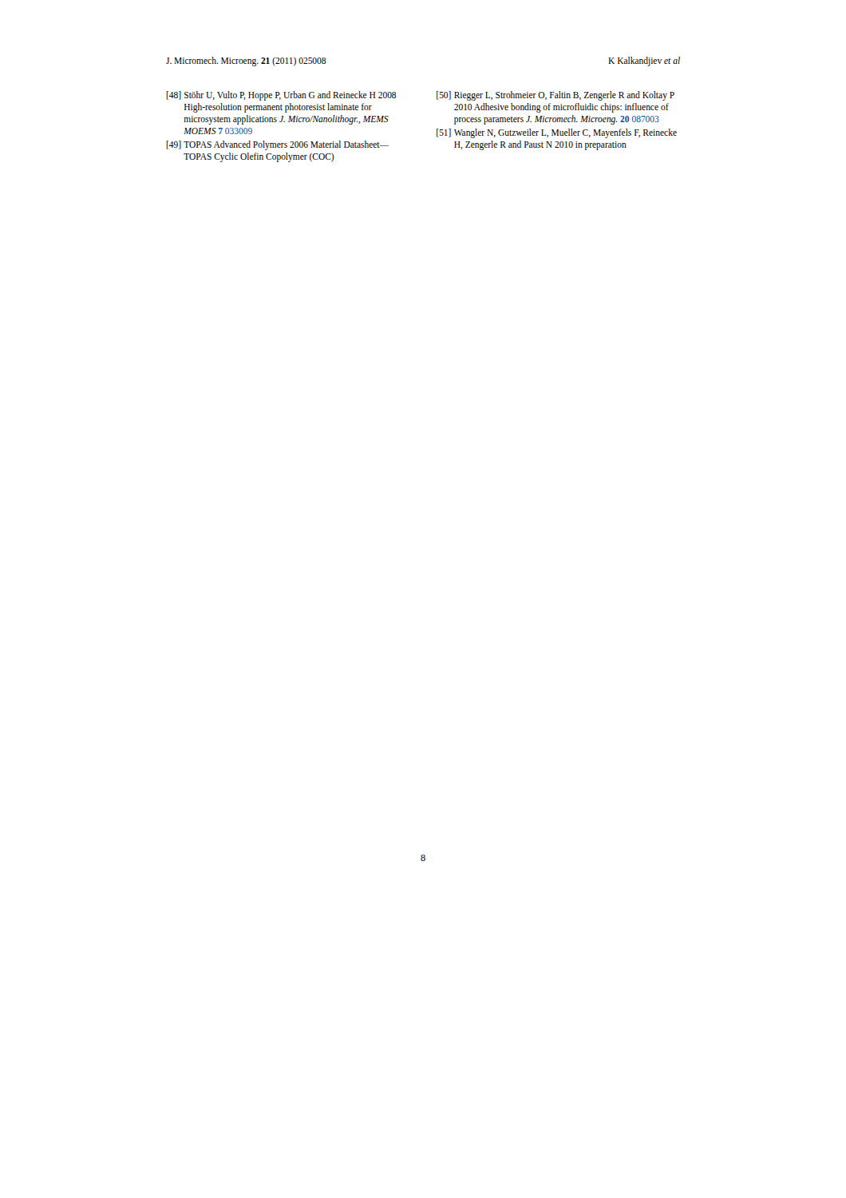J. Micromech. Microeng. 21 (2011) 025008
K Kalkandjiev et al
[48] Stöhr U, Vulto P, Hoppe P, Urban G and Reinecke H 2008 High-resolution permanent photoresist laminate for microsystem applications J. Micro/Nanolithogr., MEMS MOEMS 7 033009
[49] TOPAS Advanced Polymers 2006 Material Datasheet—TOPAS Cyclic Olefin Copolymer (COC)
[50] Riegger L, Strohmeier O, Faltin B, Zengerle R and Koltay P 2010 Adhesive bonding of microfluidic chips: influence of process parameters J. Micromech. Microeng. 20 087003
[51] Wangler N, Gutzweiler L, Mueller C, Mayenfels F, Reinecke H, Zengerle R and Paust N 2010 in preparation
8